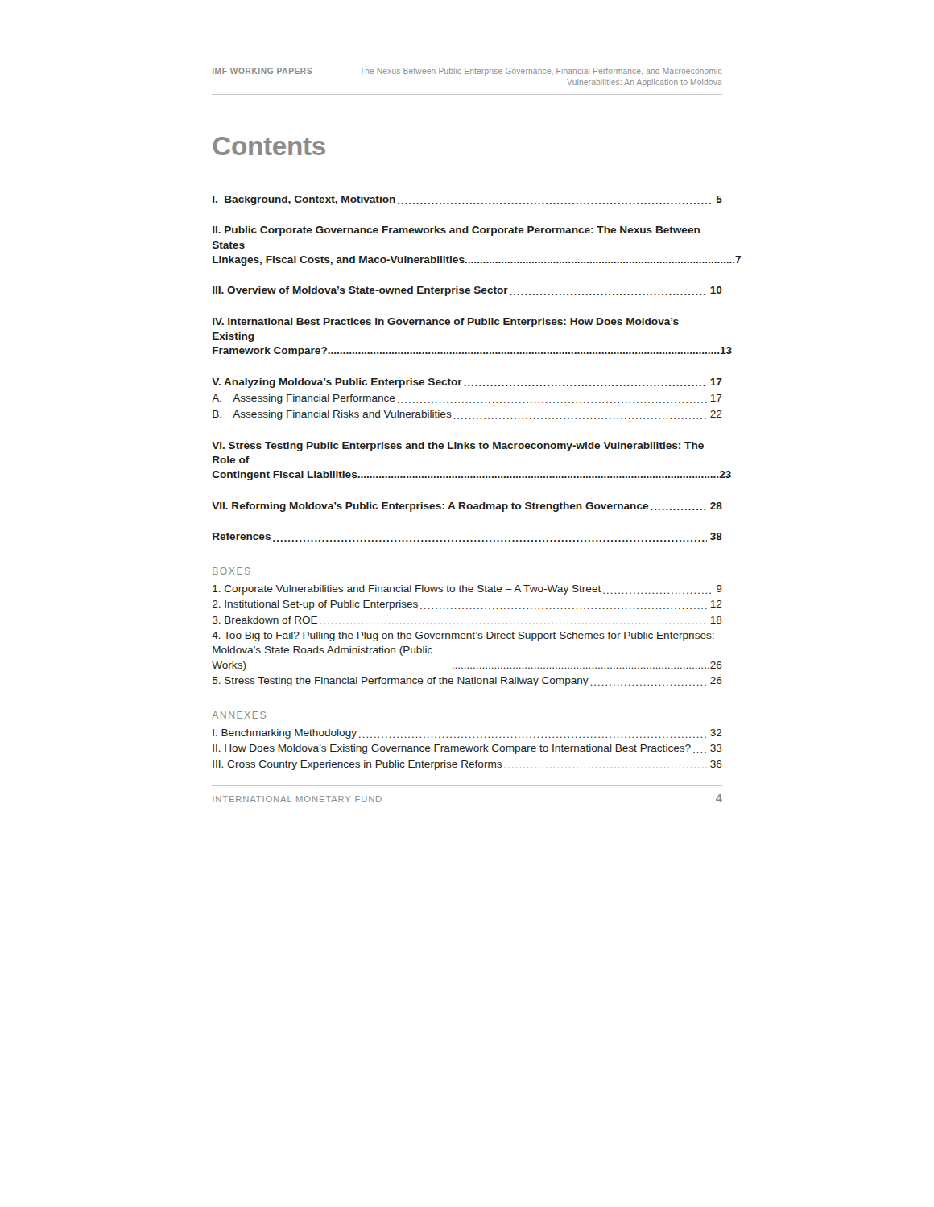IMF WORKING PAPERS
The Nexus Between Public Enterprise Governance, Financial Performance, and Macroeconomic
Vulnerabilities: An Application to Moldova
Contents
I. Background, Context, Motivation ........................................................................................................... 5
II. Public Corporate Governance Frameworks and Corporate Perormance: The Nexus Between States Linkages, Fiscal Costs, and Maco-Vulnerabilities ......................................................................................... 7
III. Overview of Moldova’s State-owned Enterprise Sector ......................................................................... 10
IV. International Best Practices in Governance of Public Enterprises: How Does Moldova’s Existing Framework Compare? ................................................................................................................................. 13
V. Analyzing Moldova’s Public Enterprise Sector ....................................................................................... 17
A. Assessing Financial Performance ............................................................................................................. 17
B. Assessing Financial Risks and Vulnerabilities .......................................................................................... 22
VI. Stress Testing Public Enterprises and the Links to Macroeconomy-wide Vulnerabilities: The Role of Contingent Fiscal Liabilities ....................................................................................................................... 23
VII. Reforming Moldova’s Public Enterprises: A Roadmap to Strengthen Governance ............................ 28
References ................................................................................................................................................. 38
BOXES
1. Corporate Vulnerabilities and Financial Flows to the State – A Two-Way Street ............................................. 9
2. Institutional Set-up of Public Enterprises ..................................................................................................... 12
3. Breakdown of ROE ......................................................................................................................................... 18
4. Too Big to Fail? Pulling the Plug on the Government’s Direct Support Schemes for Public Enterprises: Moldova’s State Roads Administration (Public Works) ..................................................................................... 26
5. Stress Testing the Financial Performance of the National Railway Company ................................................ 26
ANNEXES
I. Benchmarking Methodology ......................................................................................................................... 32
II. How Does Moldova's Existing Governance Framework Compare to International Best Practices? ............... 33
III. Cross Country Experiences in Public Enterprise Reforms ........................................................................... 36
INTERNATIONAL MONETARY FUND
4